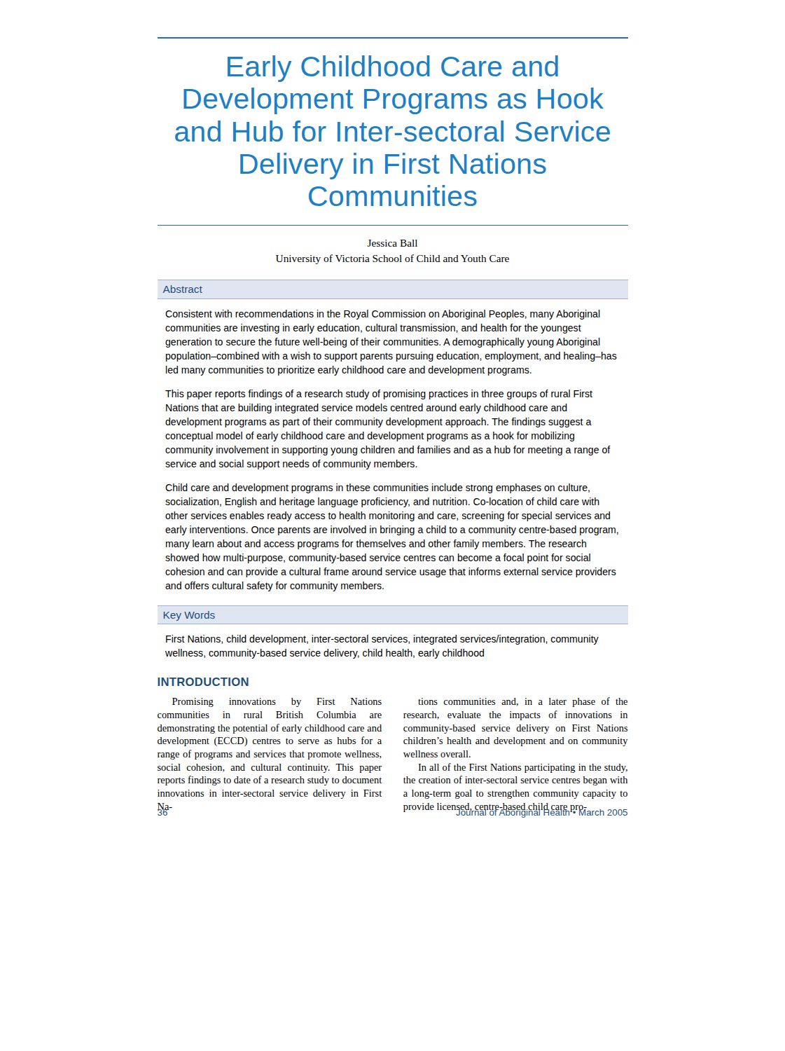Early Childhood Care and Development Programs as Hook and Hub for Inter-sectoral Service Delivery in First Nations Communities
Jessica Ball
University of Victoria School of Child and Youth Care
Abstract
Consistent with recommendations in the Royal Commission on Aboriginal Peoples, many Aboriginal communities are investing in early education, cultural transmission, and health for the youngest generation to secure the future well-being of their communities. A demographically young Aboriginal population–combined with a wish to support parents pursuing education, employment, and healing–has led many communities to prioritize early childhood care and development programs.
This paper reports findings of a research study of promising practices in three groups of rural First Nations that are building integrated service models centred around early childhood care and development programs as part of their community development approach. The findings suggest a conceptual model of early childhood care and development programs as a hook for mobilizing community involvement in supporting young children and families and as a hub for meeting a range of service and social support needs of community members.
Child care and development programs in these communities include strong emphases on culture, socialization, English and heritage language proficiency, and nutrition. Co-location of child care with other services enables ready access to health monitoring and care, screening for special services and early interventions. Once parents are involved in bringing a child to a community centre-based program, many learn about and access programs for themselves and other family members. The research showed how multi-purpose, community-based service centres can become a focal point for social cohesion and can provide a cultural frame around service usage that informs external service providers and offers cultural safety for community members.
Key Words
First Nations, child development, inter-sectoral services, integrated services/integration, community wellness, community-based service delivery, child health, early childhood
INTRODUCTION
Promising innovations by First Nations communities in rural British Columbia are demonstrating the potential of early childhood care and development (ECCD) centres to serve as hubs for a range of programs and services that promote wellness, social cohesion, and cultural continuity. This paper reports findings to date of a research study to document innovations in inter-sectoral service delivery in First Na-
tions communities and, in a later phase of the research, evaluate the impacts of innovations in community-based service delivery on First Nations children’s health and development and on community wellness overall.
In all of the First Nations participating in the study, the creation of inter-sectoral service centres began with a long-term goal to strengthen community capacity to provide licensed, centre-based child care pro-
36
Journal of Aboriginal Health • March 2005